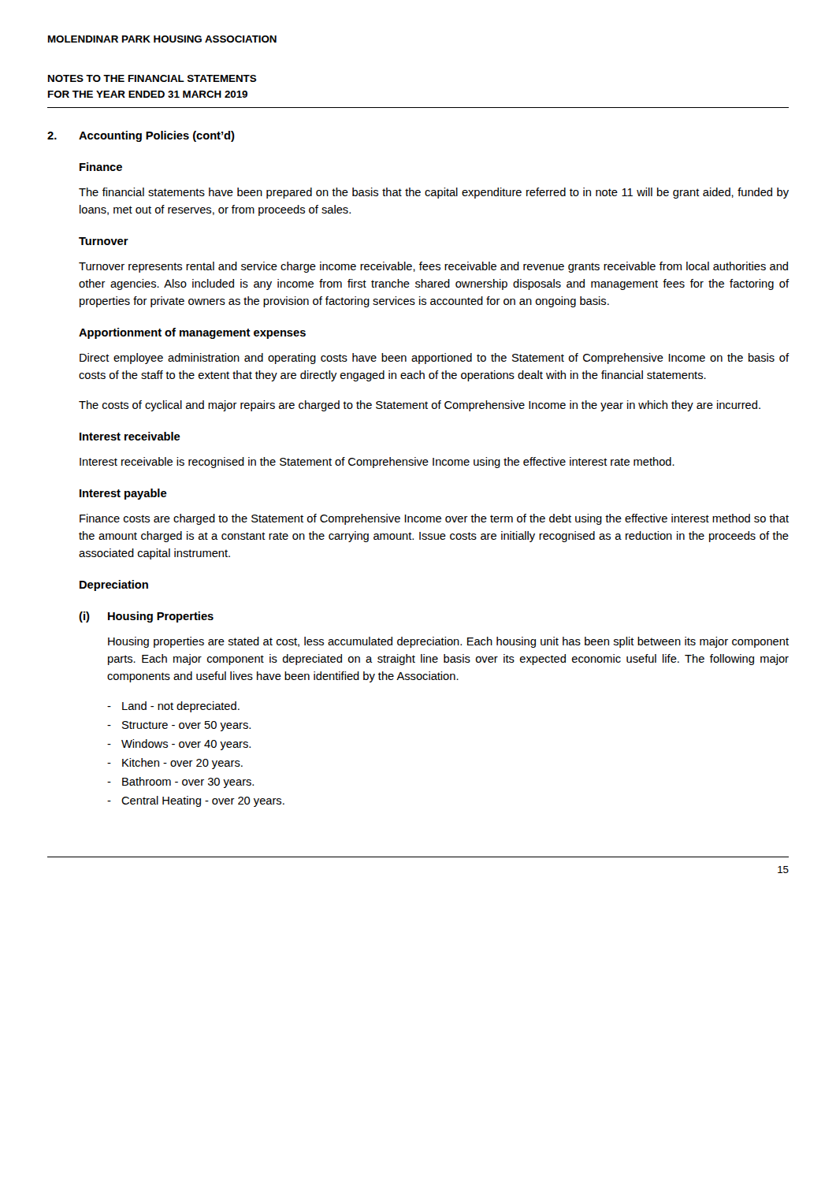MOLENDINAR PARK HOUSING ASSOCIATION
NOTES TO THE FINANCIAL STATEMENTS
FOR THE YEAR ENDED 31 MARCH 2019
2. Accounting Policies (cont’d)
Finance
The financial statements have been prepared on the basis that the capital expenditure referred to in note 11 will be grant aided, funded by loans, met out of reserves, or from proceeds of sales.
Turnover
Turnover represents rental and service charge income receivable, fees receivable and revenue grants receivable from local authorities and other agencies. Also included is any income from first tranche shared ownership disposals and management fees for the factoring of properties for private owners as the provision of factoring services is accounted for on an ongoing basis.
Apportionment of management expenses
Direct employee administration and operating costs have been apportioned to the Statement of Comprehensive Income on the basis of costs of the staff to the extent that they are directly engaged in each of the operations dealt with in the financial statements.
The costs of cyclical and major repairs are charged to the Statement of Comprehensive Income in the year in which they are incurred.
Interest receivable
Interest receivable is recognised in the Statement of Comprehensive Income using the effective interest rate method.
Interest payable
Finance costs are charged to the Statement of Comprehensive Income over the term of the debt using the effective interest method so that the amount charged is at a constant rate on the carrying amount. Issue costs are initially recognised as a reduction in the proceeds of the associated capital instrument.
Depreciation
(i) Housing Properties
Housing properties are stated at cost, less accumulated depreciation. Each housing unit has been split between its major component parts. Each major component is depreciated on a straight line basis over its expected economic useful life. The following major components and useful lives have been identified by the Association.
Land - not depreciated.
Structure - over 50 years.
Windows - over 40 years.
Kitchen - over 20 years.
Bathroom - over 30 years.
Central Heating - over 20 years.
15